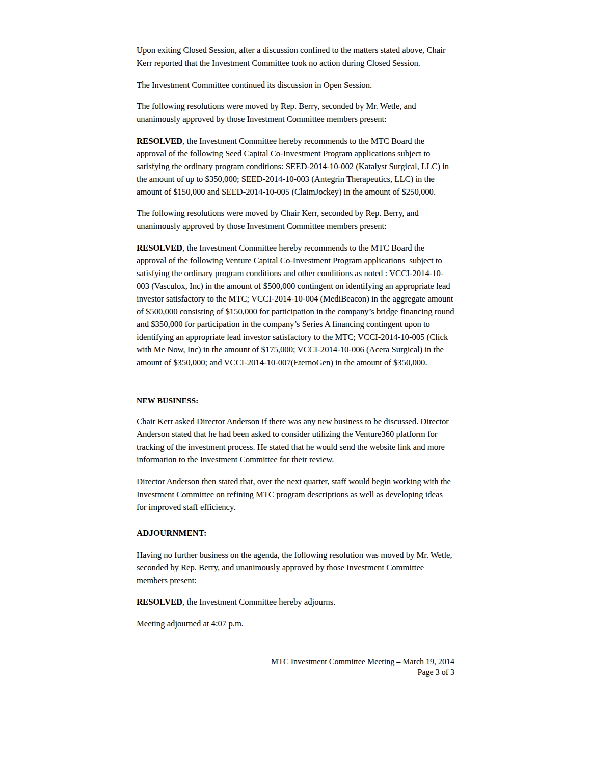Upon exiting Closed Session, after a discussion confined to the matters stated above, Chair Kerr reported that the Investment Committee took no action during Closed Session.
The Investment Committee continued its discussion in Open Session.
The following resolutions were moved by Rep. Berry, seconded by Mr. Wetle, and unanimously approved by those Investment Committee members present:
RESOLVED, the Investment Committee hereby recommends to the MTC Board the approval of the following Seed Capital Co-Investment Program applications subject to satisfying the ordinary program conditions: SEED-2014-10-002 (Katalyst Surgical, LLC) in the amount of up to $350,000; SEED-2014-10-003 (Antegrin Therapeutics, LLC) in the amount of $150,000 and SEED-2014-10-005 (ClaimJockey) in the amount of $250,000.
The following resolutions were moved by Chair Kerr, seconded by Rep. Berry, and unanimously approved by those Investment Committee members present:
RESOLVED, the Investment Committee hereby recommends to the MTC Board the approval of the following Venture Capital Co-Investment Program applications subject to satisfying the ordinary program conditions and other conditions as noted : VCCI-2014-10-003 (Vasculox, Inc) in the amount of $500,000 contingent on identifying an appropriate lead investor satisfactory to the MTC; VCCI-2014-10-004 (MediBeacon) in the aggregate amount of $500,000 consisting of $150,000 for participation in the company’s bridge financing round and $350,000 for participation in the company’s Series A financing contingent upon to identifying an appropriate lead investor satisfactory to the MTC; VCCI-2014-10-005 (Click with Me Now, Inc) in the amount of $175,000; VCCI-2014-10-006 (Acera Surgical) in the amount of $350,000; and VCCI-2014-10-007(EternoGen) in the amount of $350,000.
NEW BUSINESS:
Chair Kerr asked Director Anderson if there was any new business to be discussed. Director Anderson stated that he had been asked to consider utilizing the Venture360 platform for tracking of the investment process. He stated that he would send the website link and more information to the Investment Committee for their review.
Director Anderson then stated that, over the next quarter, staff would begin working with the Investment Committee on refining MTC program descriptions as well as developing ideas for improved staff efficiency.
ADJOURNMENT:
Having no further business on the agenda, the following resolution was moved by Mr. Wetle, seconded by Rep. Berry, and unanimously approved by those Investment Committee members present:
RESOLVED, the Investment Committee hereby adjourns.
Meeting adjourned at 4:07 p.m.
MTC Investment Committee Meeting – March 19, 2014
Page 3 of 3